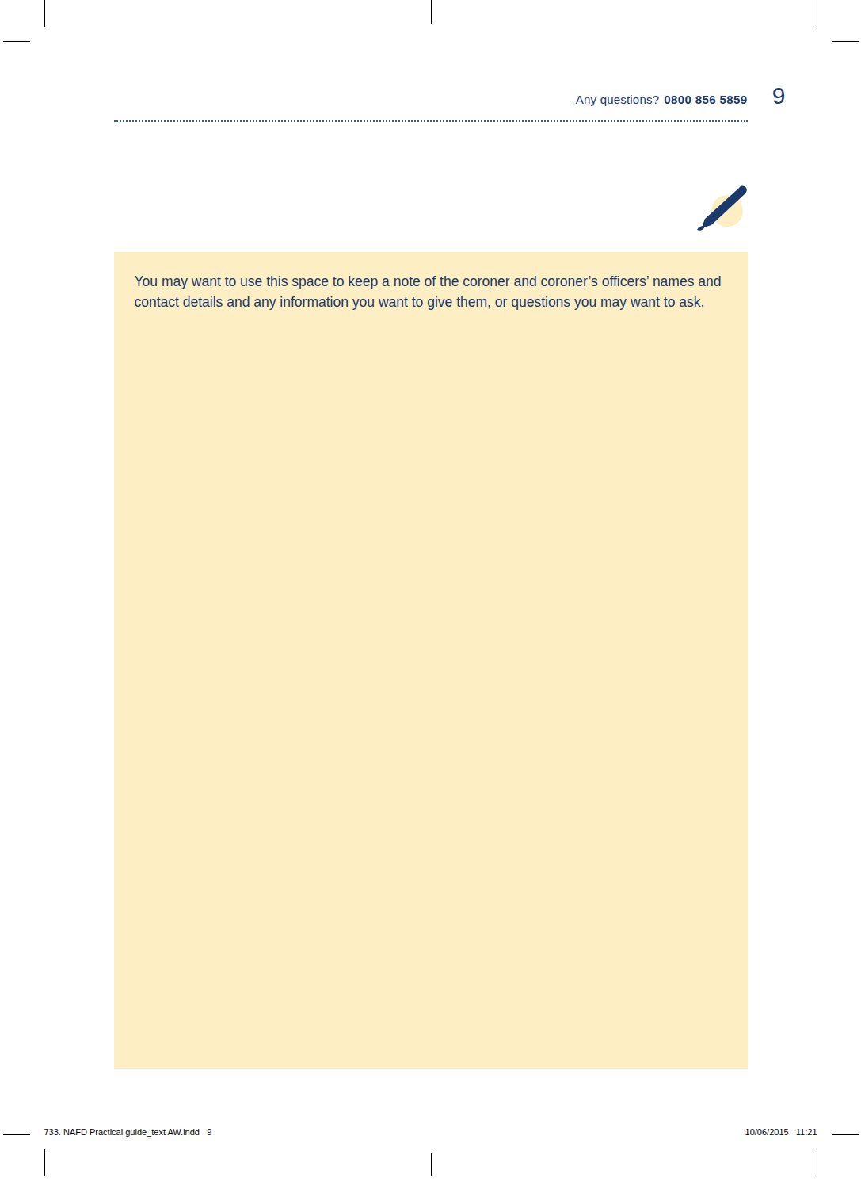Any questions?0800 856 5859
9
You may want to use this space to keep a note of the coroner and coroner’s officers’ names and contact details and any information you want to give them, or questions you may want to ask.
733. NAFD Practical guide_text AW.indd 9
10/06/2015 11:21